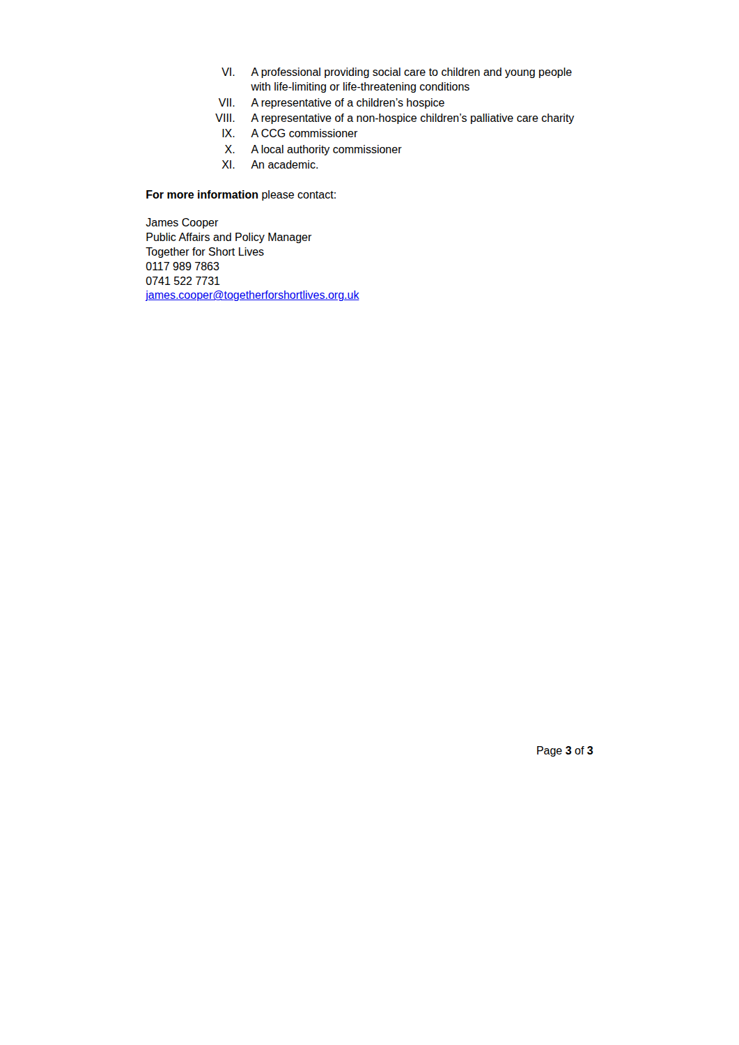VI. A professional providing social care to children and young people with life-limiting or life-threatening conditions
VII. A representative of a children’s hospice
VIII. A representative of a non-hospice children’s palliative care charity
IX. A CCG commissioner
X. A local authority commissioner
XI. An academic.
For more information please contact:
James Cooper
Public Affairs and Policy Manager
Together for Short Lives
0117 989 7863
0741 522 7731
james.cooper@togetherforshortlives.org.uk
Page 3 of 3